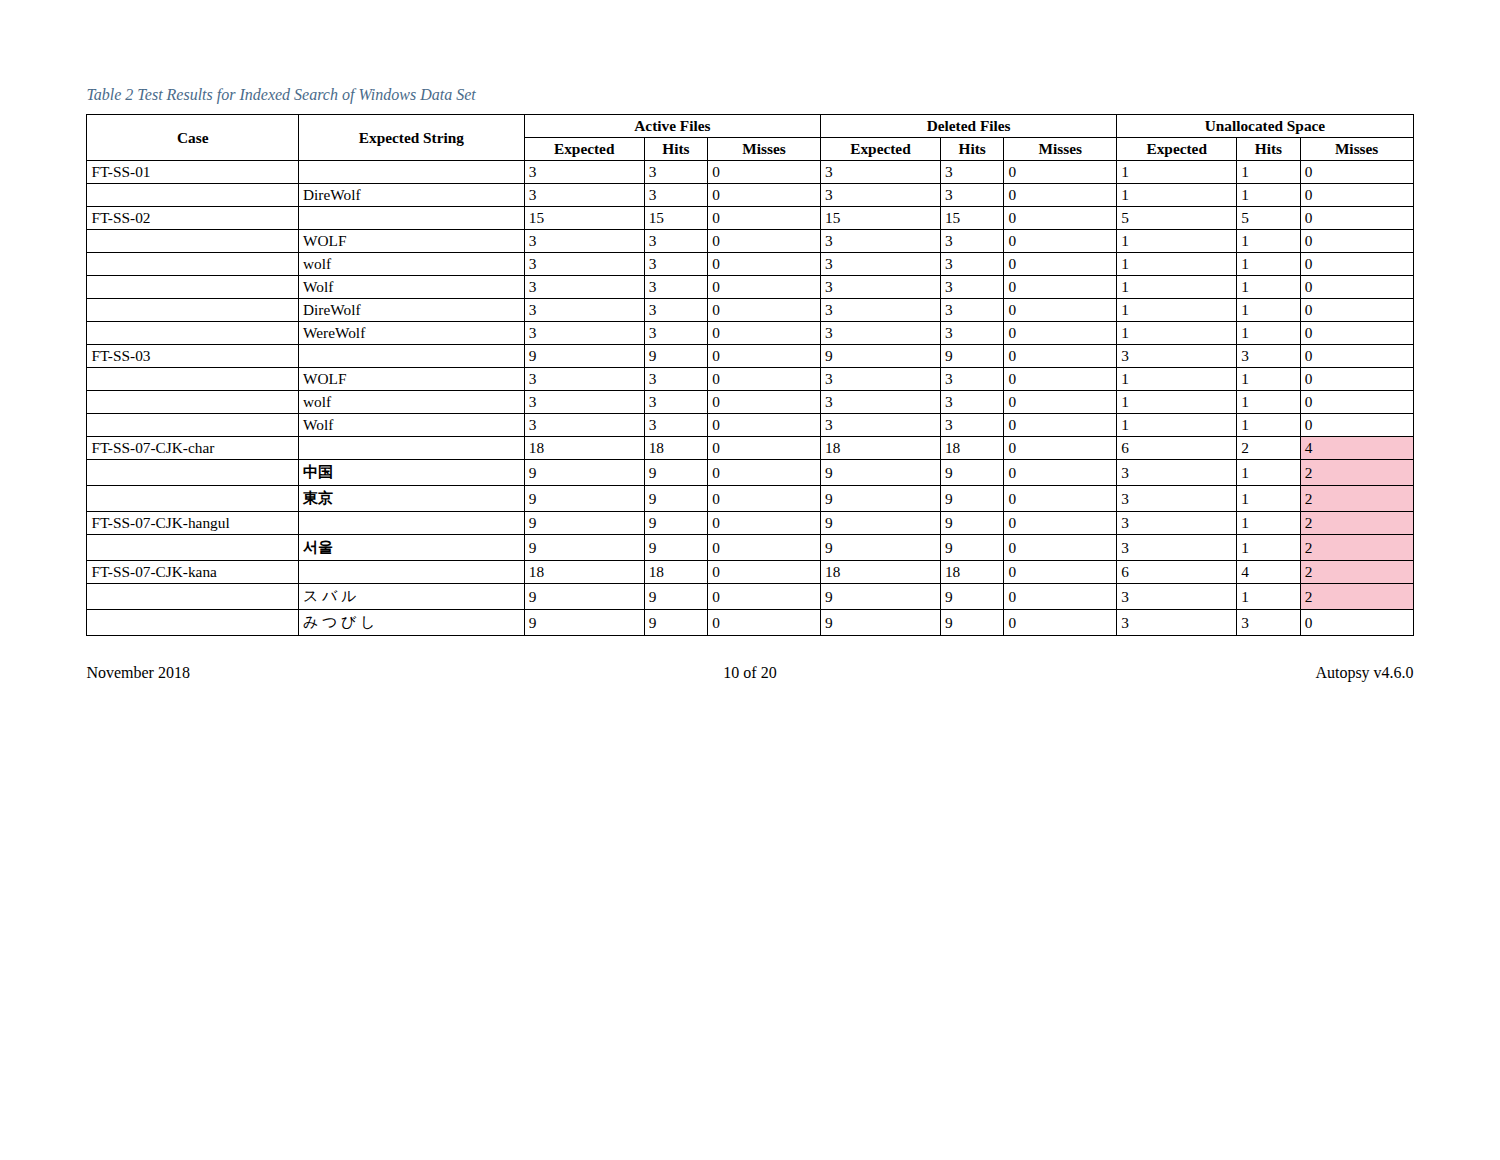Table 2 Test Results for Indexed Search of Windows Data Set
| Case | Expected String | Active Files | Deleted Files | Unallocated Space |
| --- | --- | --- | --- | --- |
| Expected | Hits | Misses | Expected | Hits | Misses | Expected | Hits | Misses |
| FT-SS-01 | | 3 | 3 | 0 | 3 | 3 | 0 | 1 | 1 | 0 |
| | DireWolf | 3 | 3 | 0 | 3 | 3 | 0 | 1 | 1 | 0 |
| FT-SS-02 | | 15 | 15 | 0 | 15 | 15 | 0 | 5 | 5 | 0 |
| | WOLF | 3 | 3 | 0 | 3 | 3 | 0 | 1 | 1 | 0 |
| | wolf | 3 | 3 | 0 | 3 | 3 | 0 | 1 | 1 | 0 |
| | Wolf | 3 | 3 | 0 | 3 | 3 | 0 | 1 | 1 | 0 |
| | DireWolf | 3 | 3 | 0 | 3 | 3 | 0 | 1 | 1 | 0 |
| | WereWolf | 3 | 3 | 0 | 3 | 3 | 0 | 1 | 1 | 0 |
| FT-SS-03 | | 9 | 9 | 0 | 9 | 9 | 0 | 3 | 3 | 0 |
| | WOLF | 3 | 3 | 0 | 3 | 3 | 0 | 1 | 1 | 0 |
| | wolf | 3 | 3 | 0 | 3 | 3 | 0 | 1 | 1 | 0 |
| | Wolf | 3 | 3 | 0 | 3 | 3 | 0 | 1 | 1 | 0 |
| FT-SS-07-CJK-char | | 18 | 18 | 0 | 18 | 18 | 0 | 6 | 2 | 4 |
| | 中国 | 9 | 9 | 0 | 9 | 9 | 0 | 3 | 1 | 2 |
| | 東京 | 9 | 9 | 0 | 9 | 9 | 0 | 3 | 1 | 2 |
| FT-SS-07-CJK-hangul | | 9 | 9 | 0 | 9 | 9 | 0 | 3 | 1 | 2 |
| | 서울 | 9 | 9 | 0 | 9 | 9 | 0 | 3 | 1 | 2 |
| FT-SS-07-CJK-kana | | 18 | 18 | 0 | 18 | 18 | 0 | 6 | 4 | 2 |
| | ス バ ル | 9 | 9 | 0 | 9 | 9 | 0 | 3 | 1 | 2 |
| | み つ び し | 9 | 9 | 0 | 9 | 9 | 0 | 3 | 3 | 0 |
November 2018
10 of 20
Autopsy v4.6.0